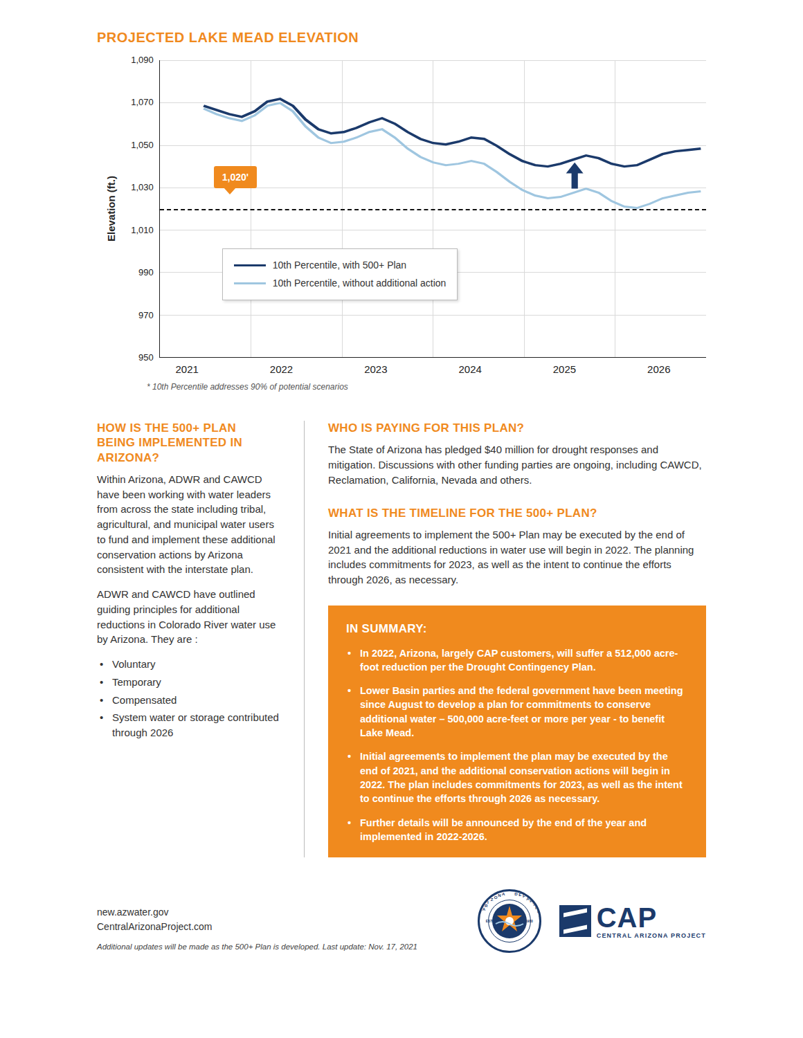Projected Lake Mead Elevation
Elevation (ft.)
1,090 1,070 1,050 1,030 1,010 990 970 950
1,020'
10th Percentile, with 500+ Plan
10th Percentile, without additional action
202120222023202420252026
* 10th Percentile addresses 90% of potential scenarios
How is the 500+ Plan
being implemented in
Arizona?
Within Arizona, ADWR and CAWCD have been working with water leaders from across the state including tribal, agricultural, and municipal water users to fund and implement these additional conservation actions by Arizona consistent with the interstate plan.
ADWR and CAWCD have outlined guiding principles for additional reductions in Colorado River water use by Arizona. They are :
Voluntary
Temporary
Compensated
System water or storage contributed through 2026
Who is paying for this plan?
The State of Arizona has pledged $40 million for drought responses and mitigation. Discussions with other funding parties are ongoing, including CAWCD, Reclamation, California, Nevada and others.
What is the timeline for the 500+ Plan?
Initial agreements to implement the 500+ Plan may be executed by the end of 2021 and the additional reductions in water use will begin in 2022. The planning includes commitments for 2023, as well as the intent to continue the efforts through 2026, as necessary.
In summary:
In 2022, Arizona, largely CAP customers, will suffer a 512,000 acre-foot reduction per the Drought Contingency Plan.
Lower Basin parties and the federal government have been meeting since August to develop a plan for commitments to conserve additional water – 500,000 acre-feet or more per year - to benefit Lake Mead.
Initial agreements to implement the plan may be executed by the end of 2021, and the additional conservation actions will begin in 2022. The plan includes commitments for 2023, as well as the intent to continue the efforts through 2026 as necessary.
Further details will be announced by the end of the year and implemented in 2022-2026.
new.azwater.gov
CentralArizonaProject.com
Additional updates will be made as the 500+ Plan is developed. Last update: Nov. 17, 2021
A R I Z O N A D E P A R T M E N T W A T E R R E S O U R C E S
EST.
1980
CAP
CENTRAL ARIZONA PROJECT